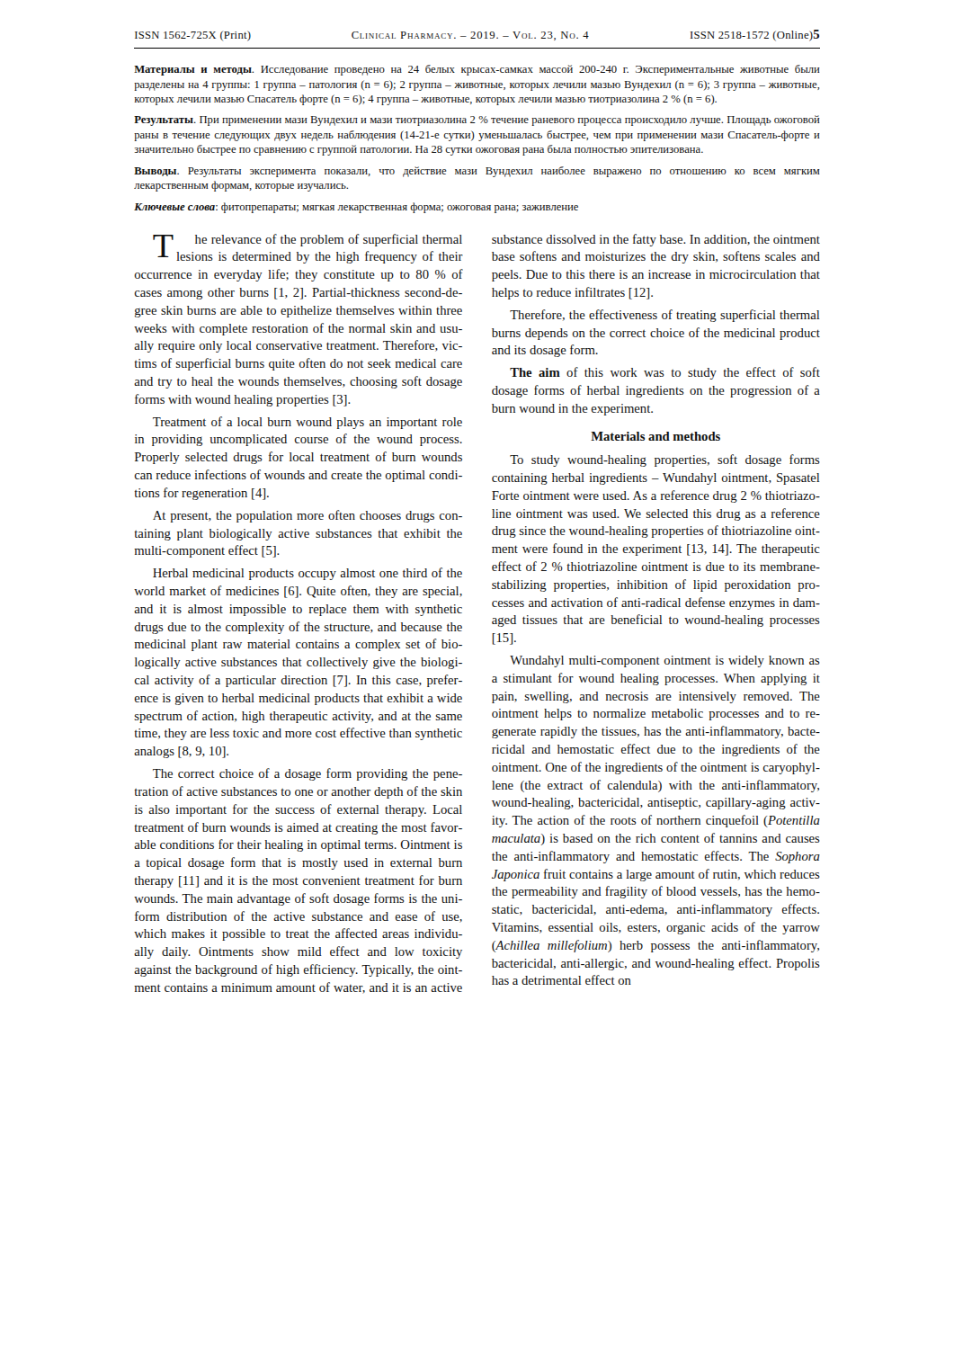ISSN 1562-725X (Print) Clinical Pharmacy. – 2019. – Vol. 23, No. 4 ISSN 2518-1572 (Online) 5
Материалы и методы. Исследование проведено на 24 белых крысах-самках массой 200-240 г. Экспериментальные животные были разделены на 4 группы: 1 группа – патология (n = 6); 2 группа – животные, которых лечили мазью Вундехил (n = 6); 3 группа – животные, которых лечили мазью Спасатель форте (n = 6); 4 группа – животные, которых лечили мазью тиотриазолина 2 % (n = 6).
Результаты. При применении мази Вундехил и мази тиотриазолина 2 % течение раневого процесса происходило лучше. Площадь ожоговой раны в течение следующих двух недель наблюдения (14-21-е сутки) уменьшалась быстрее, чем при применении мази Спасатель-форте и значительно быстрее по сравнению с группой патологии. На 28 сутки ожоговая рана была полностью эпителизована.
Выводы. Результаты эксперимента показали, что действие мази Вундехил наиболее выражено по отношению ко всем мягким лекарственным формам, которые изучались.
Ключевые слова: фитопрепараты; мягкая лекарственная форма; ожоговая рана; заживление
The relevance of the problem of superficial thermal lesions is determined by the high frequency of their occurrence in everyday life; they constitute up to 80 % of cases among other burns [1, 2]. Partial-thickness second-degree skin burns are able to epithelize themselves within three weeks with complete restoration of the normal skin and usually require only local conservative treatment. Therefore, victims of superficial burns quite often do not seek medical care and try to heal the wounds themselves, choosing soft dosage forms with wound healing properties [3].
Treatment of a local burn wound plays an important role in providing uncomplicated course of the wound process. Properly selected drugs for local treatment of burn wounds can reduce infections of wounds and create the optimal conditions for regeneration [4].
At present, the population more often chooses drugs containing plant biologically active substances that exhibit the multi-component effect [5].
Herbal medicinal products occupy almost one third of the world market of medicines [6]. Quite often, they are special, and it is almost impossible to replace them with synthetic drugs due to the complexity of the structure, and because the medicinal plant raw material contains a complex set of biologically active substances that collectively give the biological activity of a particular direction [7]. In this case, preference is given to herbal medicinal products that exhibit a wide spectrum of action, high therapeutic activity, and at the same time, they are less toxic and more cost effective than synthetic analogs [8, 9, 10].
The correct choice of a dosage form providing the penetration of active substances to one or another depth of the skin is also important for the success of external therapy. Local treatment of burn wounds is aimed at creating the most favorable conditions for their healing in optimal terms. Ointment is a topical dosage form that is mostly used in external burn therapy [11] and it is the most convenient treatment for burn wounds. The main advantage of soft dosage forms is the uniform distribution of the active substance and ease of use, which makes it possible to treat the affected areas individually daily. Ointments show mild effect and low toxicity against the background of high efficiency. Typically, the ointment contains a minimum amount of water, and it is an active substance dissolved in the fatty base. In addition, the ointment base softens and moisturizes the dry skin, softens scales and peels. Due to this there is an increase in microcirculation that helps to reduce infiltrates [12].
Therefore, the effectiveness of treating superficial thermal burns depends on the correct choice of the medicinal product and its dosage form.
The aim of this work was to study the effect of soft dosage forms of herbal ingredients on the progression of a burn wound in the experiment.
Materials and methods
To study wound-healing properties, soft dosage forms containing herbal ingredients – Wundahyl ointment, Spasatel Forte ointment were used. As a reference drug 2 % thiotriazoline ointment was used. We selected this drug as a reference drug since the wound-healing properties of thiotriazoline ointment were found in the experiment [13, 14]. The therapeutic effect of 2 % thiotriazoline ointment is due to its membrane-stabilizing properties, inhibition of lipid peroxidation processes and activation of anti-radical defense enzymes in damaged tissues that are beneficial to wound-healing processes [15].
Wundahyl multi-component ointment is widely known as a stimulant for wound healing processes. When applying it pain, swelling, and necrosis are intensively removed. The ointment helps to normalize metabolic processes and to regenerate rapidly the tissues, has the anti-inflammatory, bactericidal and hemostatic effect due to the ingredients of the ointment. One of the ingredients of the ointment is caryophyllene (the extract of calendula) with the anti-inflammatory, wound-healing, bactericidal, antiseptic, capillary-aging activity. The action of the roots of northern cinquefoil (Potentilla maculata) is based on the rich content of tannins and causes the anti-inflammatory and hemostatic effects. The Sophora Japonica fruit contains a large amount of rutin, which reduces the permeability and fragility of blood vessels, has the hemostatic, bactericidal, anti-edema, anti-inflammatory effects. Vitamins, essential oils, esters, organic acids of the yarrow (Achillea millefolium) herb possess the anti-inflammatory, bactericidal, anti-allergic, and wound-healing effect. Propolis has a detrimental effect on